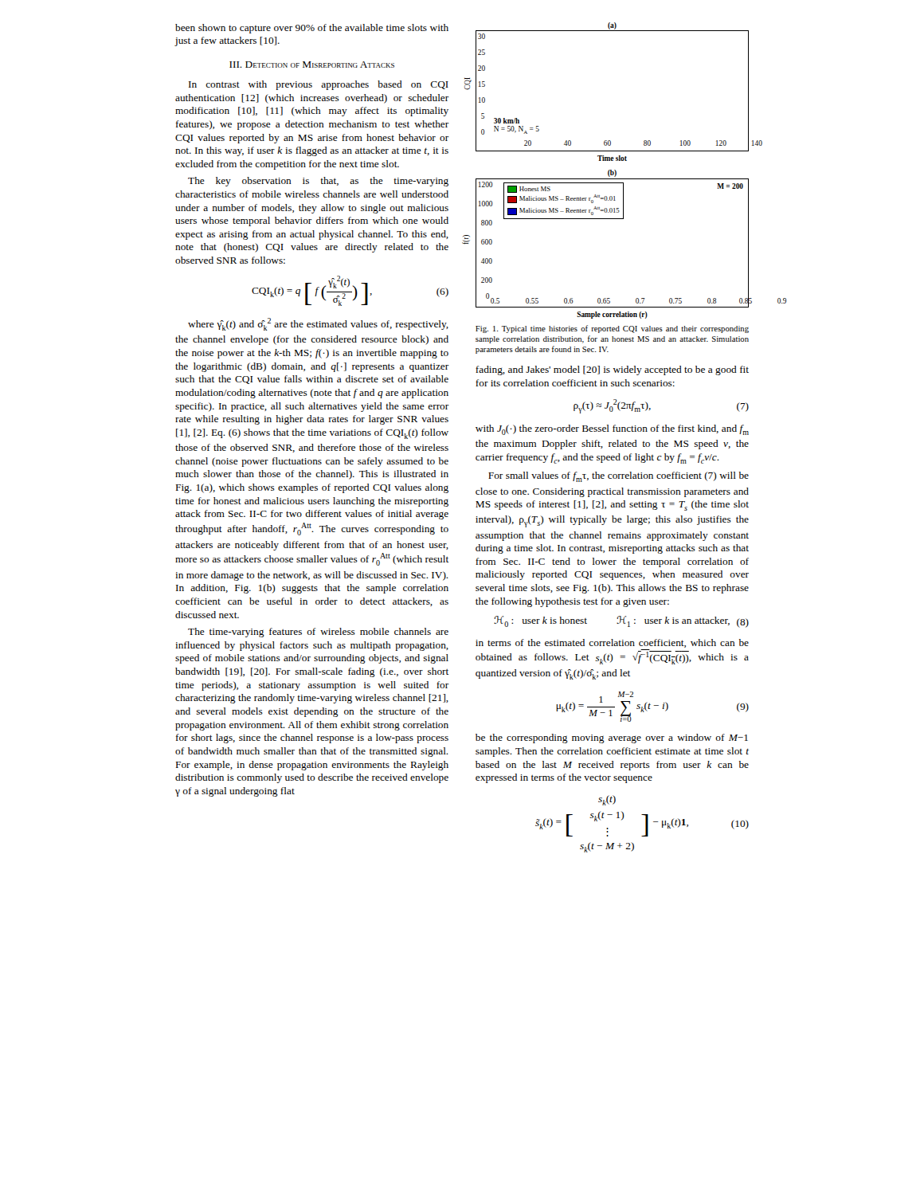been shown to capture over 90% of the available time slots with just a few attackers [10].
III. Detection of Misreporting Attacks
In contrast with previous approaches based on CQI authentication [12] (which increases overhead) or scheduler modification [10], [11] (which may affect its optimality features), we propose a detection mechanism to test whether CQI values reported by an MS arise from honest behavior or not. In this way, if user k is flagged as an attacker at time t, it is excluded from the competition for the next time slot.
The key observation is that, as the time-varying characteristics of mobile wireless channels are well understood under a number of models, they allow to single out malicious users whose temporal behavior differs from which one would expect as arising from an actual physical channel. To this end, note that (honest) CQI values are directly related to the observed SNR as follows:
CQIk(t) = q [ f (γ̂k2(t) σ̂k2) ], (6)
where γ̂k(t) and σ̂k2 are the estimated values of, respectively, the channel envelope (for the considered resource block) and the noise power at the k-th MS; f(·) is an invertible mapping to the logarithmic (dB) domain, and q[·] represents a quantizer such that the CQI value falls within a discrete set of available modulation/coding alternatives (note that f and q are application specific). In practice, all such alternatives yield the same error rate while resulting in higher data rates for larger SNR values [1], [2]. Eq. (6) shows that the time variations of CQIk(t) follow those of the observed SNR, and therefore those of the wireless channel (noise power fluctuations can be safely assumed to be much slower than those of the channel). This is illustrated in Fig. 1(a), which shows examples of reported CQI values along time for honest and malicious users launching the misreporting attack from Sec. II-C for two different values of initial average throughput after handoff, r0Att. The curves corresponding to attackers are noticeably different from that of an honest user, more so as attackers choose smaller values of r0Att (which result in more damage to the network, as will be discussed in Sec. IV). In addition, Fig. 1(b) suggests that the sample correlation coefficient can be useful in order to detect attackers, as discussed next.
The time-varying features of wireless mobile channels are influenced by physical factors such as multipath propagation, speed of mobile stations and/or surrounding objects, and signal bandwidth [19], [20]. For small-scale fading (i.e., over short time periods), a stationary assumption is well suited for characterizing the randomly time-varying wireless channel [21], and several models exist depending on the structure of the propagation environment. All of them exhibit strong correlation for short lags, since the channel response is a low-pass process of bandwidth much smaller than that of the transmitted signal. For example, in dense propagation environments the Rayleigh distribution is commonly used to describe the received envelope γ of a signal undergoing flat
(a)
30 25 20 15 10 5 0 CQI 30 km/h N = 50, NA = 5 20 40 60 80 100 120 140
Time slot
(b)
1200 1000 800 600 400 200 0 f(r) M = 200
Honest MS
Malicious MS – Reenter r0Att=0.01
Malicious MS – Reenter r0Att=0.015
0.5 0.55 0.6 0.65 0.7 0.75 0.8 0.85 0.9
Sample correlation (r)
Fig. 1. Typical time histories of reported CQI values and their corresponding sample correlation distribution, for an honest MS and an attacker. Simulation parameters details are found in Sec. IV.
fading, and Jakes' model [20] is widely accepted to be a good fit for its correlation coefficient in such scenarios:
ργ(τ) ≈ J02(2πfmτ), (7)
with J0(·) the zero-order Bessel function of the first kind, and fm the maximum Doppler shift, related to the MS speed v, the carrier frequency fc, and the speed of light c by fm = fcv/c.
For small values of fmτ, the correlation coefficient (7) will be close to one. Considering practical transmission parameters and MS speeds of interest [1], [2], and setting τ = Ts (the time slot interval), ργ(Ts) will typically be large; this also justifies the assumption that the channel remains approximately constant during a time slot. In contrast, misreporting attacks such as that from Sec. II-C tend to lower the temporal correlation of maliciously reported CQI sequences, when measured over several time slots, see Fig. 1(b). This allows the BS to rephrase the following hypothesis test for a given user:
ℋ0 : user k is honest ℋ1 : user k is an attacker, (8)
in terms of the estimated correlation coefficient, which can be obtained as follows. Let sk(t) = √f−1(CQIk(t)), which is a quantized version of γ̂k(t)/σ̂k; and let
μk(t) = 1 M − 1 M−2 ∑ i=0 sk(t − i) (9)
be the corresponding moving average over a window of M−1 samples. Then the correlation coefficient estimate at time slot t based on the last M received reports from user k can be expressed in terms of the vector sequence
s̃k(t) = [ sk(t) sk(t − 1) ⋮ sk(t − M + 2) ] − μk(t)1, (10)